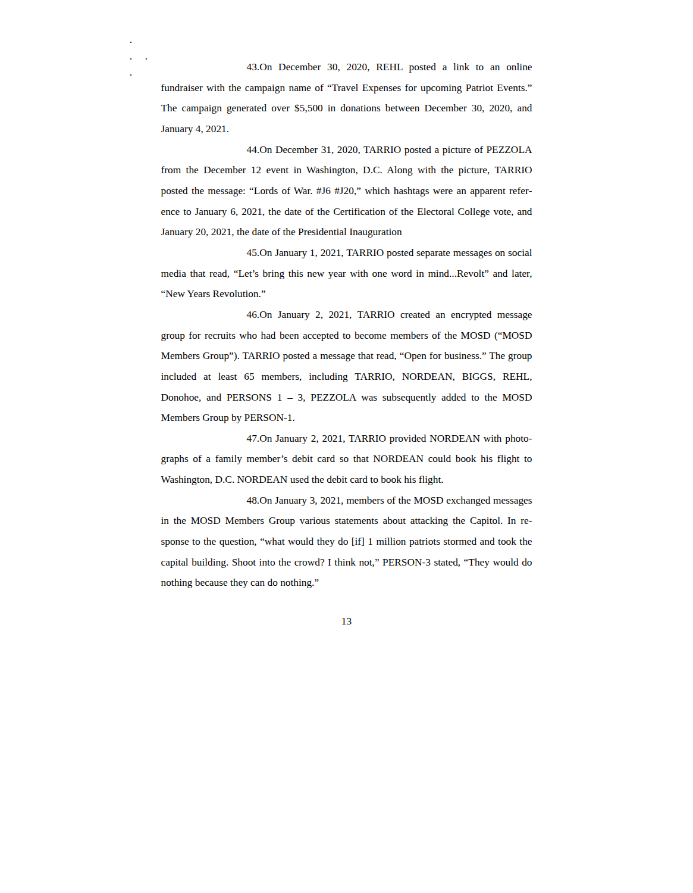. . . .
43. On December 30, 2020, REHL posted a link to an online fundraiser with the campaign name of “Travel Expenses for upcoming Patriot Events.” The campaign generated over $5,500 in donations between December 30, 2020, and January 4, 2021.
44. On December 31, 2020, TARRIO posted a picture of PEZZOLA from the December 12 event in Washington, D.C. Along with the picture, TARRIO posted the message: “Lords of War. #J6 #J20,” which hashtags were an apparent reference to January 6, 2021, the date of the Certification of the Electoral College vote, and January 20, 2021, the date of the Presidential Inauguration
45. On January 1, 2021, TARRIO posted separate messages on social media that read, “Let’s bring this new year with one word in mind...Revolt” and later, “New Years Revolution.”
46. On January 2, 2021, TARRIO created an encrypted message group for recruits who had been accepted to become members of the MOSD (“MOSD Members Group”). TARRIO posted a message that read, “Open for business.” The group included at least 65 members, including TARRIO, NORDEAN, BIGGS, REHL, Donohoe, and PERSONS 1 – 3, PEZZOLA was subsequently added to the MOSD Members Group by PERSON-1.
47. On January 2, 2021, TARRIO provided NORDEAN with photographs of a family member’s debit card so that NORDEAN could book his flight to Washington, D.C. NORDEAN used the debit card to book his flight.
48. On January 3, 2021, members of the MOSD exchanged messages in the MOSD Members Group various statements about attacking the Capitol. In response to the question, “what would they do [if] 1 million patriots stormed and took the capital building. Shoot into the crowd? I think not,” PERSON-3 stated, “They would do nothing because they can do nothing.”
13